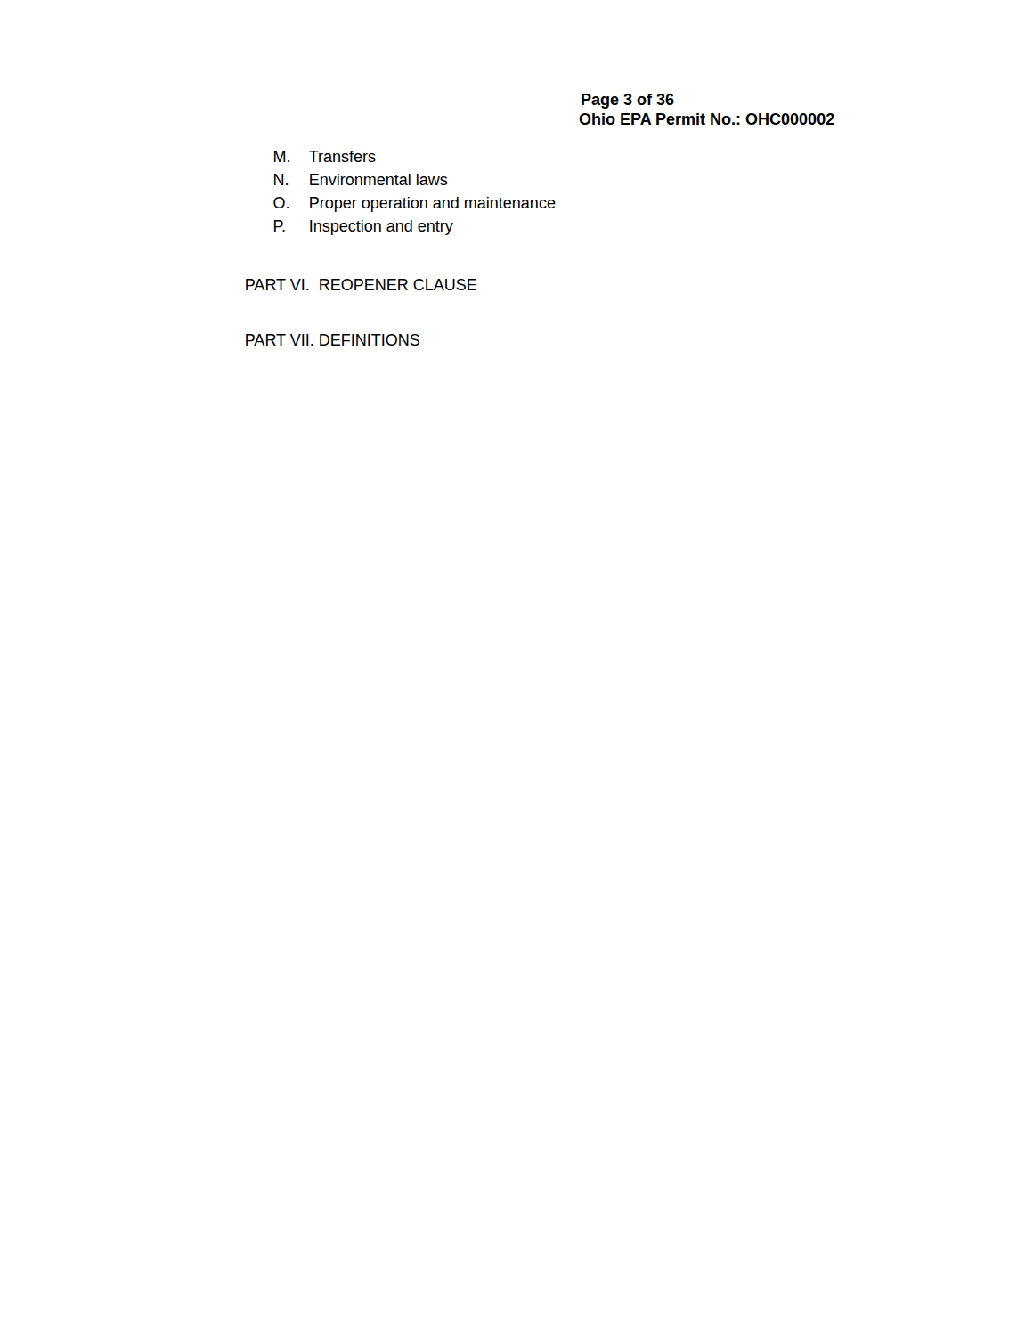Page 3 of 36
Ohio EPA Permit No.: OHC000002
M. Transfers
N. Environmental laws
O. Proper operation and maintenance
P. Inspection and entry
PART VI. REOPENER CLAUSE
PART VII. DEFINITIONS